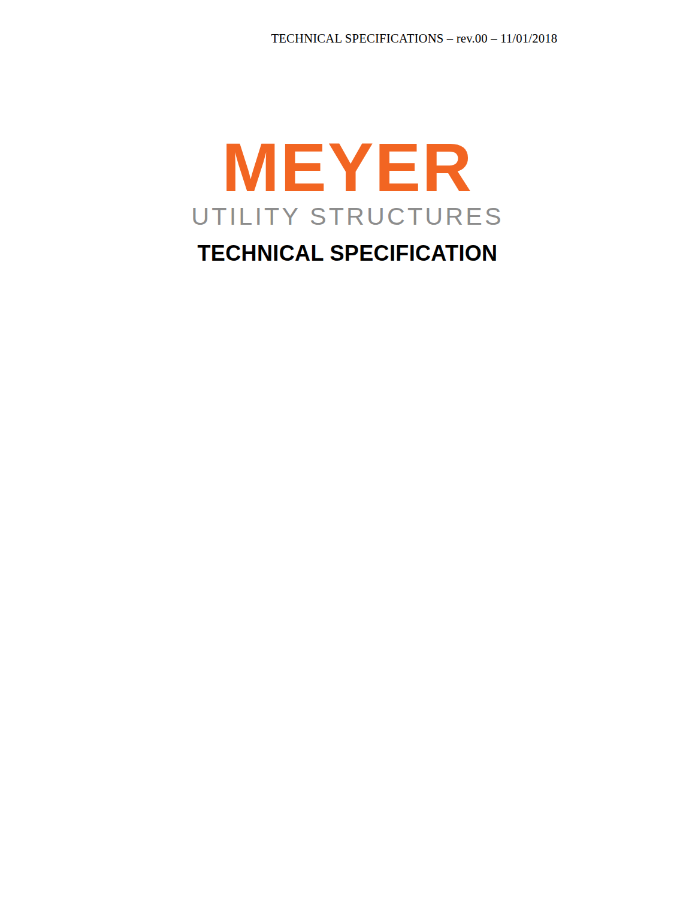TECHNICAL SPECIFICATIONS – rev.00 – 11/01/2018
MEYER
UTILITY STRUCTURES
TECHNICAL SPECIFICATION